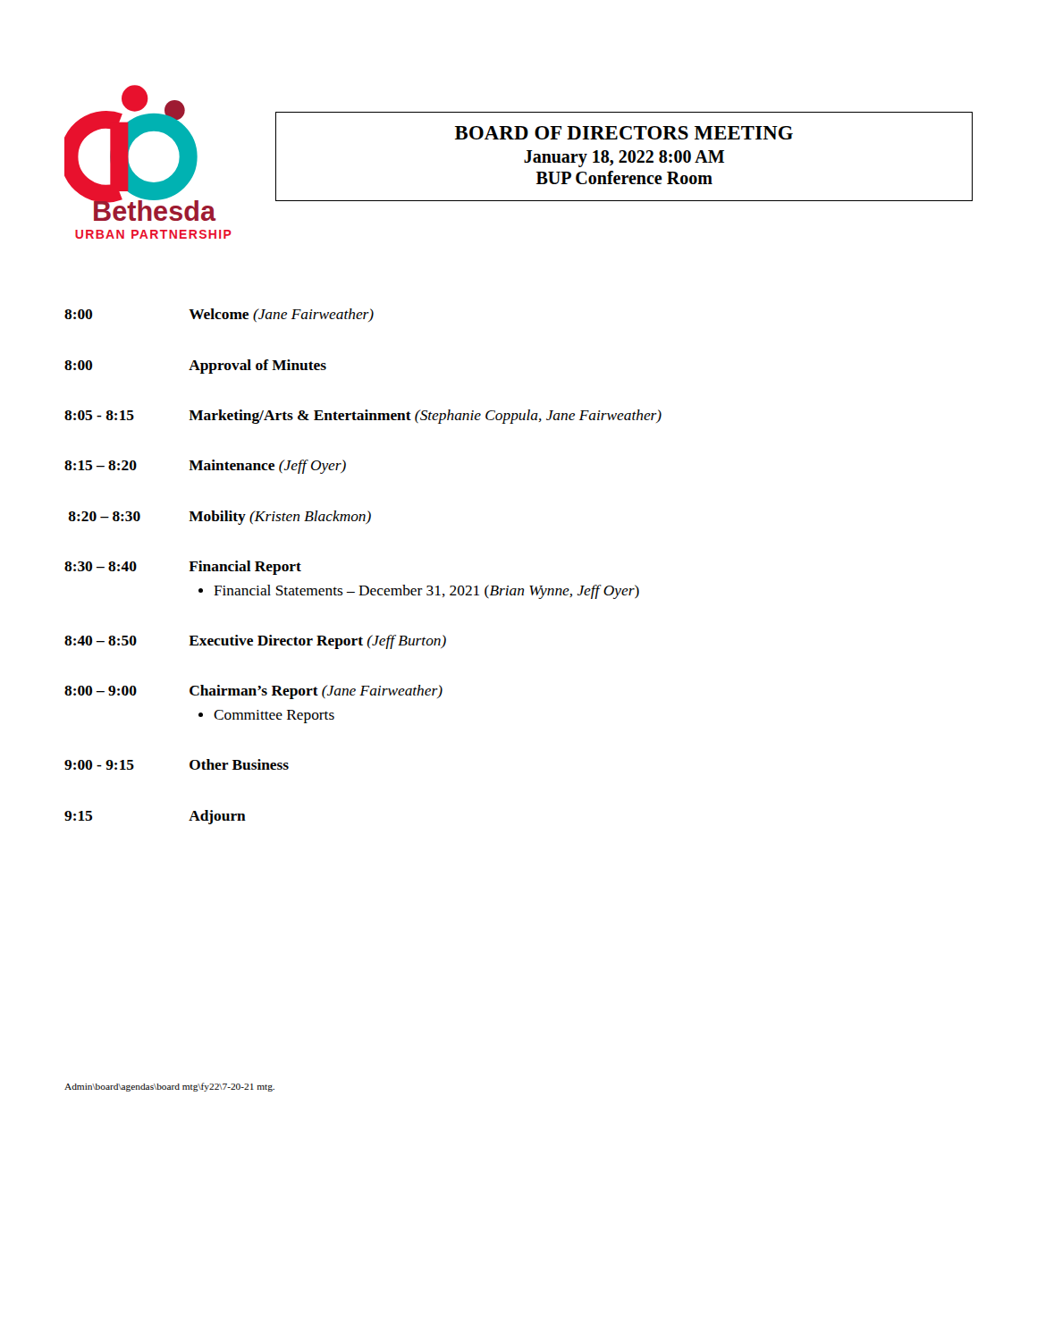Bethesda URBAN PARTNERSHIP
BOARD OF DIRECTORS MEETING
January 18, 2022 8:00 AM
BUP Conference Room
| 8:00 | Welcome (Jane Fairweather) |
| 8:00 | Approval of Minutes |
| 8:05 - 8:15 | Marketing/Arts & Entertainment (Stephanie Coppula, Jane Fairweather) |
| 8:15 – 8:20 | Maintenance (Jeff Oyer) |
| 8:20 – 8:30 | Mobility (Kristen Blackmon) |
| 8:30 – 8:40 | Financial Report Financial Statements – December 31, 2021 ( Brian Wynne, Jeff Oyer ) |
| 8:40 – 8:50 | Executive Director Report (Jeff Burton) |
| 8:00 – 9:00 | Chairman’s Report (Jane Fairweather) Committee Reports |
| 9:00 - 9:15 | Other Business |
| 9:15 | Adjourn |
Admin\board\agendas\board mtg\fy22\7-20-21 mtg.